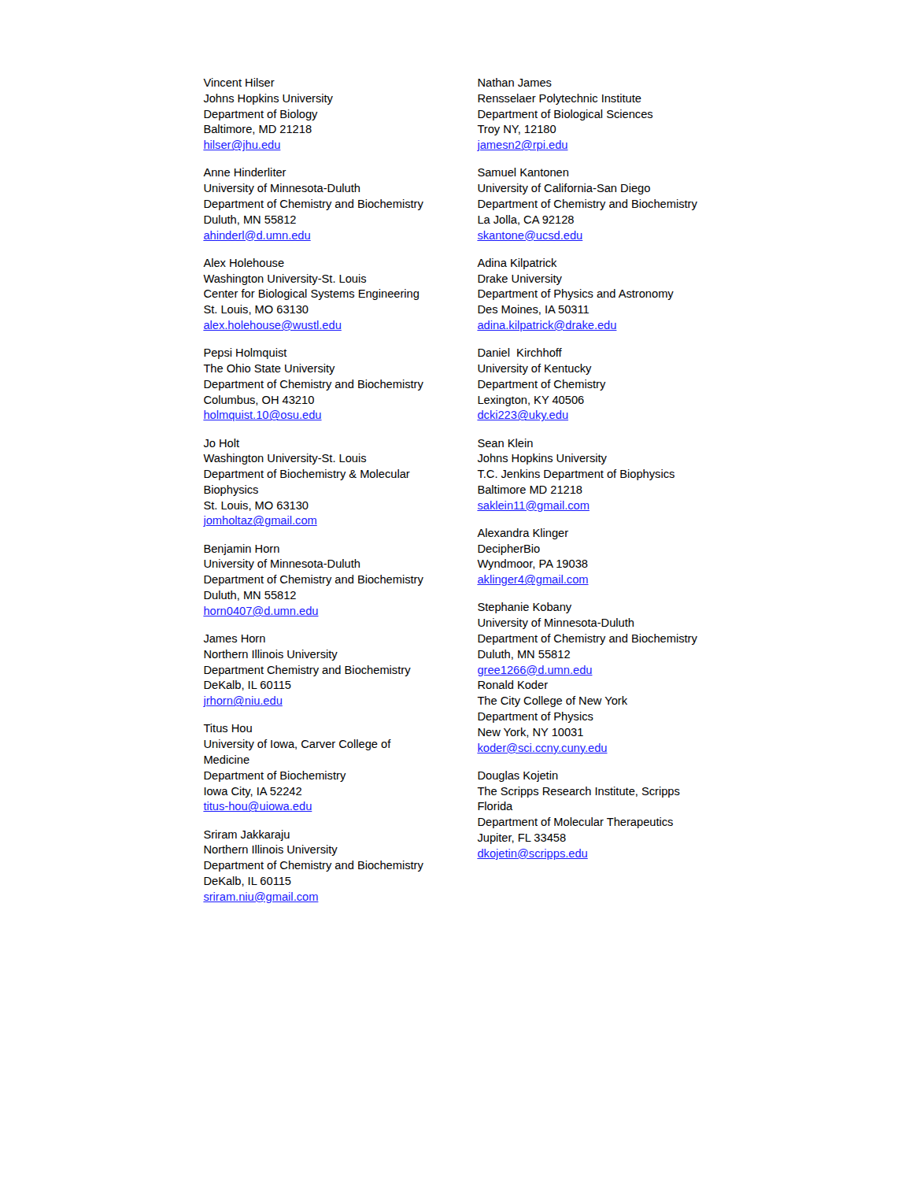Vincent Hilser
Johns Hopkins University
Department of Biology
Baltimore, MD 21218
hilser@jhu.edu
Anne Hinderliter
University of Minnesota-Duluth
Department of Chemistry and Biochemistry
Duluth, MN 55812
ahinderl@d.umn.edu
Alex Holehouse
Washington University-St. Louis
Center for Biological Systems Engineering
St. Louis, MO 63130
alex.holehouse@wustl.edu
Pepsi Holmquist
The Ohio State University
Department of Chemistry and Biochemistry
Columbus, OH 43210
holmquist.10@osu.edu
Jo Holt
Washington University-St. Louis
Department of Biochemistry & Molecular Biophysics
St. Louis, MO 63130
jomholtaz@gmail.com
Benjamin Horn
University of Minnesota-Duluth
Department of Chemistry and Biochemistry
Duluth, MN 55812
horn0407@d.umn.edu
James Horn
Northern Illinois University
Department Chemistry and Biochemistry
DeKalb, IL 60115
jrhorn@niu.edu
Titus Hou
University of Iowa, Carver College of Medicine
Department of Biochemistry
Iowa City, IA 52242
titus-hou@uiowa.edu
Sriram Jakkaraju
Northern Illinois University
Department of Chemistry and Biochemistry
DeKalb, IL 60115
sriram.niu@gmail.com
Nathan James
Rensselaer Polytechnic Institute
Department of Biological Sciences
Troy NY, 12180
jamesn2@rpi.edu
Samuel Kantonen
University of California-San Diego
Department of Chemistry and Biochemistry
La Jolla, CA 92128
skantone@ucsd.edu
Adina Kilpatrick
Drake University
Department of Physics and Astronomy
Des Moines, IA 50311
adina.kilpatrick@drake.edu
Daniel Kirchhoff
University of Kentucky
Department of Chemistry
Lexington, KY 40506
dcki223@uky.edu
Sean Klein
Johns Hopkins University
T.C. Jenkins Department of Biophysics
Baltimore MD 21218
saklein11@gmail.com
Alexandra Klinger
DecipherBio
Wyndmoor, PA 19038
aklinger4@gmail.com
Stephanie Kobany
University of Minnesota-Duluth
Department of Chemistry and Biochemistry
Duluth, MN 55812
gree1266@d.umn.edu
Ronald Koder
The City College of New York
Department of Physics
New York, NY 10031
koder@sci.ccny.cuny.edu
Douglas Kojetin
The Scripps Research Institute, Scripps Florida
Department of Molecular Therapeutics
Jupiter, FL 33458
dkojetin@scripps.edu